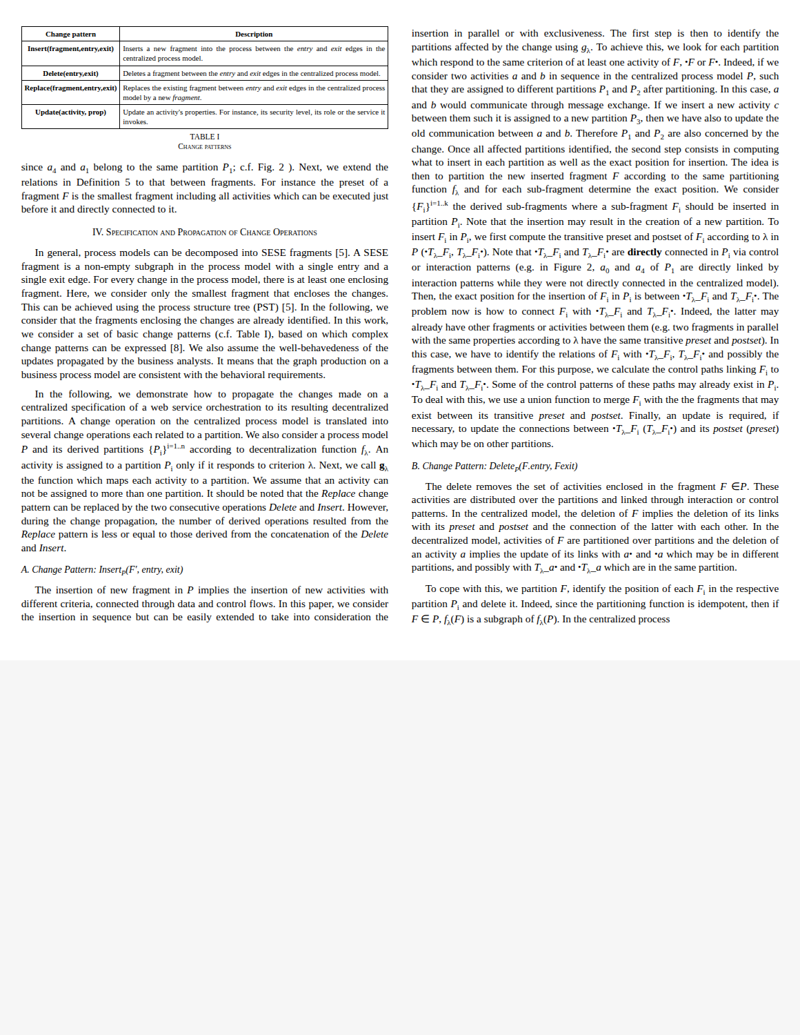| Change pattern | Description |
| --- | --- |
| Insert(fragment,entry,exit) | Inserts a new fragment into the process between the entry and exit edges in the centralized process model. |
| Delete(entry,exit) | Deletes a fragment between the entry and exit edges in the centralized process model. |
| Replace(fragment,entry,exit) | Replaces the existing fragment between entry and exit edges in the centralized process model by a new fragment . |
| Update(activity, prop) | Update an activity's properties. For instance, its security level, its role or the service it invokes. |
TABLE I
Change patterns
since a4 and a1 belong to the same partition P1; c.f. Fig. 2 ). Next, we extend the relations in Definition 5 to that between fragments. For instance the preset of a fragment F is the smallest fragment including all activities which can be executed just before it and directly connected to it.
IV. Specification and Propagation of Change Operations
In general, process models can be decomposed into SESE fragments [5]. A SESE fragment is a non-empty subgraph in the process model with a single entry and a single exit edge. For every change in the process model, there is at least one enclosing fragment. Here, we consider only the smallest fragment that encloses the changes. This can be achieved using the process structure tree (PST) [5]. In the following, we consider that the fragments enclosing the changes are already identified. In this work, we consider a set of basic change patterns (c.f. Table I), based on which complex change patterns can be expressed [8]. We also assume the well-behavedeness of the updates propagated by the business analysts. It means that the graph production on a business process model are consistent with the behavioral requirements.
In the following, we demonstrate how to propagate the changes made on a centralized specification of a web service orchestration to its resulting decentralized partitions. A change operation on the centralized process model is translated into several change operations each related to a partition. We also consider a process model P and its derived partitions {Pi}i=1..n according to decentralization function fλ. An activity is assigned to a partition Pi only if it responds to criterion λ. Next, we call gλ the function which maps each activity to a partition. We assume that an activity can not be assigned to more than one partition. It should be noted that the Replace change pattern can be replaced by the two consecutive operations Delete and Insert. However, during the change propagation, the number of derived operations resulted from the Replace pattern is less or equal to those derived from the concatenation of the Delete and Insert.
A. Change Pattern: InsertP(F′, entry, exit)
The insertion of new fragment in P implies the insertion of new activities with different criteria, connected through data and control flows. In this paper, we consider the insertion in sequence but can be easily extended to take into consideration the insertion in parallel or with exclusiveness. The first step is then to identify the partitions affected by the change using gλ. To achieve this, we look for each partition which respond to the same criterion of at least one activity of F, •F or F•. Indeed, if we consider two activities a and b in sequence in the centralized process model P, such that they are assigned to different partitions P1 and P2 after partitioning. In this case, a and b would communicate through message exchange. If we insert a new activity c between them such it is assigned to a new partition P3, then we have also to update the old communication between a and b. Therefore P1 and P2 are also concerned by the change. Once all affected partitions identified, the second step consists in computing what to insert in each partition as well as the exact position for insertion. The idea is then to partition the new inserted fragment F according to the same partitioning function fλ and for each sub-fragment determine the exact position. We consider {Fi}i=1..k the derived sub-fragments where a sub-fragment Fi should be inserted in partition Pi. Note that the insertion may result in the creation of a new partition. To insert Fi in Pi, we first compute the transitive preset and postset of Fi according to λ in P (•Tλ_Fi, Tλ_Fi•). Note that •Tλ_Fi and Tλ_Fi• are directly connected in Pi via control or interaction patterns (e.g. in Figure 2, a0 and a4 of P1 are directly linked by interaction patterns while they were not directly connected in the centralized model). Then, the exact position for the insertion of Fi in Pi is between •Tλ_Fi and Tλ_Fi•. The problem now is how to connect Fi with •Tλ_Fi and Tλ_Fi•. Indeed, the latter may already have other fragments or activities between them (e.g. two fragments in parallel with the same properties according to λ have the same transitive preset and postset). In this case, we have to identify the relations of Fi with •Tλ_Fi, Tλ_Fi• and possibly the fragments between them. For this purpose, we calculate the control paths linking Fi to •Tλ_Fi and Tλ_Fi•. Some of the control patterns of these paths may already exist in Pi. To deal with this, we use a union function to merge Fi with the the fragments that may exist between its transitive preset and postset. Finally, an update is required, if necessary, to update the connections between •Tλ_Fi (Tλ_Fi•) and its postset (preset) which may be on other partitions.
B. Change Pattern: DeleteP(F.entry, Fexit)
The delete removes the set of activities enclosed in the fragment F ∈P. These activities are distributed over the partitions and linked through interaction or control patterns. In the centralized model, the deletion of F implies the deletion of its links with its preset and postset and the connection of the latter with each other. In the decentralized model, activities of F are partitioned over partitions and the deletion of an activity a implies the update of its links with a• and •a which may be in different partitions, and possibly with Tλ_a• and •Tλ_a which are in the same partition.
To cope with this, we partition F, identify the position of each Fi in the respective partition Pi and delete it. Indeed, since the partitioning function is idempotent, then if F ∈ P, fλ(F) is a subgraph of fλ(P). In the centralized process